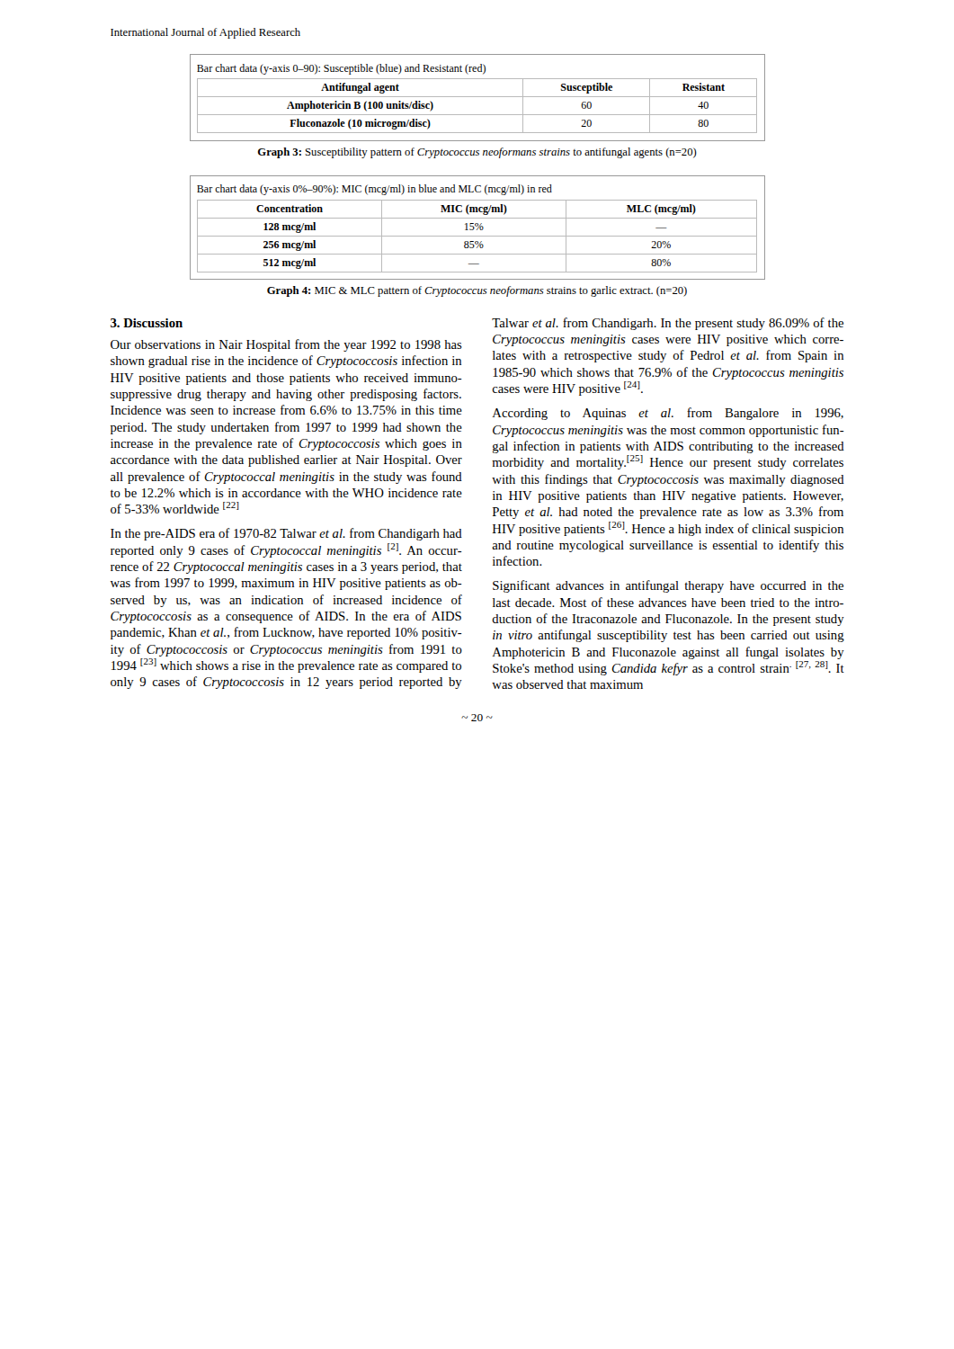International Journal of Applied Research
Bar chart data (y-axis 0–90): Susceptible (blue) and Resistant (red)
| Antifungal agent | Susceptible | Resistant |
| --- | --- | --- |
| Amphotericin B (100 units/disc) | 60 | 40 |
| Fluconazole (10 microgm/disc) | 20 | 80 |
Graph 3: Susceptibility pattern of Cryptococcus neoformans strains to antifungal agents (n=20)
Bar chart data (y-axis 0%–90%): MIC (mcg/ml) in blue and MLC (mcg/ml) in red
| Concentration | MIC (mcg/ml) | MLC (mcg/ml) |
| --- | --- | --- |
| 128 mcg/ml | 15% | — |
| 256 mcg/ml | 85% | 20% |
| 512 mcg/ml | — | 80% |
Graph 4: MIC & MLC pattern of Cryptococcus neoformans strains to garlic extract. (n=20)
3. Discussion
Our observations in Nair Hospital from the year 1992 to 1998 has shown gradual rise in the incidence of Cryptococcosis infection in HIV positive patients and those patients who received immunosuppressive drug therapy and having other predisposing factors. Incidence was seen to increase from 6.6% to 13.75% in this time period. The study undertaken from 1997 to 1999 had shown the increase in the prevalence rate of Cryptococcosis which goes in accordance with the data published earlier at Nair Hospital. Over all prevalence of Cryptococcal meningitis in the study was found to be 12.2% which is in accordance with the WHO incidence rate of 5-33% worldwide [22]
In the pre-AIDS era of 1970-82 Talwar et al. from Chandigarh had reported only 9 cases of Cryptococcal meningitis [2]. An occurrence of 22 Cryptococcal meningitis cases in a 3 years period, that was from 1997 to 1999, maximum in HIV positive patients as observed by us, was an indication of increased incidence of Cryptococcosis as a consequence of AIDS. In the era of AIDS pandemic, Khan et al., from Lucknow, have reported 10% positivity of Cryptococcosis or Cryptococcus meningitis from 1991 to 1994 [23] which shows a rise in the prevalence rate as compared to only 9 cases of Cryptococcosis in 12 years period reported by Talwar et al. from Chandigarh. In the present study 86.09% of the Cryptococcus meningitis cases were HIV positive which correlates with a retrospective study of Pedrol et al. from Spain in 1985-90 which shows that 76.9% of the Cryptococcus meningitis cases were HIV positive [24].
According to Aquinas et al. from Bangalore in 1996, Cryptococcus meningitis was the most common opportunistic fungal infection in patients with AIDS contributing to the increased morbidity and mortality.[25] Hence our present study correlates with this findings that Cryptococcosis was maximally diagnosed in HIV positive patients than HIV negative patients. However, Petty et al. had noted the prevalence rate as low as 3.3% from HIV positive patients [26]. Hence a high index of clinical suspicion and routine mycological surveillance is essential to identify this infection.
Significant advances in antifungal therapy have occurred in the last decade. Most of these advances have been tried to the introduction of the Itraconazole and Fluconazole. In the present study in vitro antifungal susceptibility test has been carried out using Amphotericin B and Fluconazole against all fungal isolates by Stoke's method using Candida kefyr as a control strain. [27, 28]. It was observed that maximum
~ 20 ~